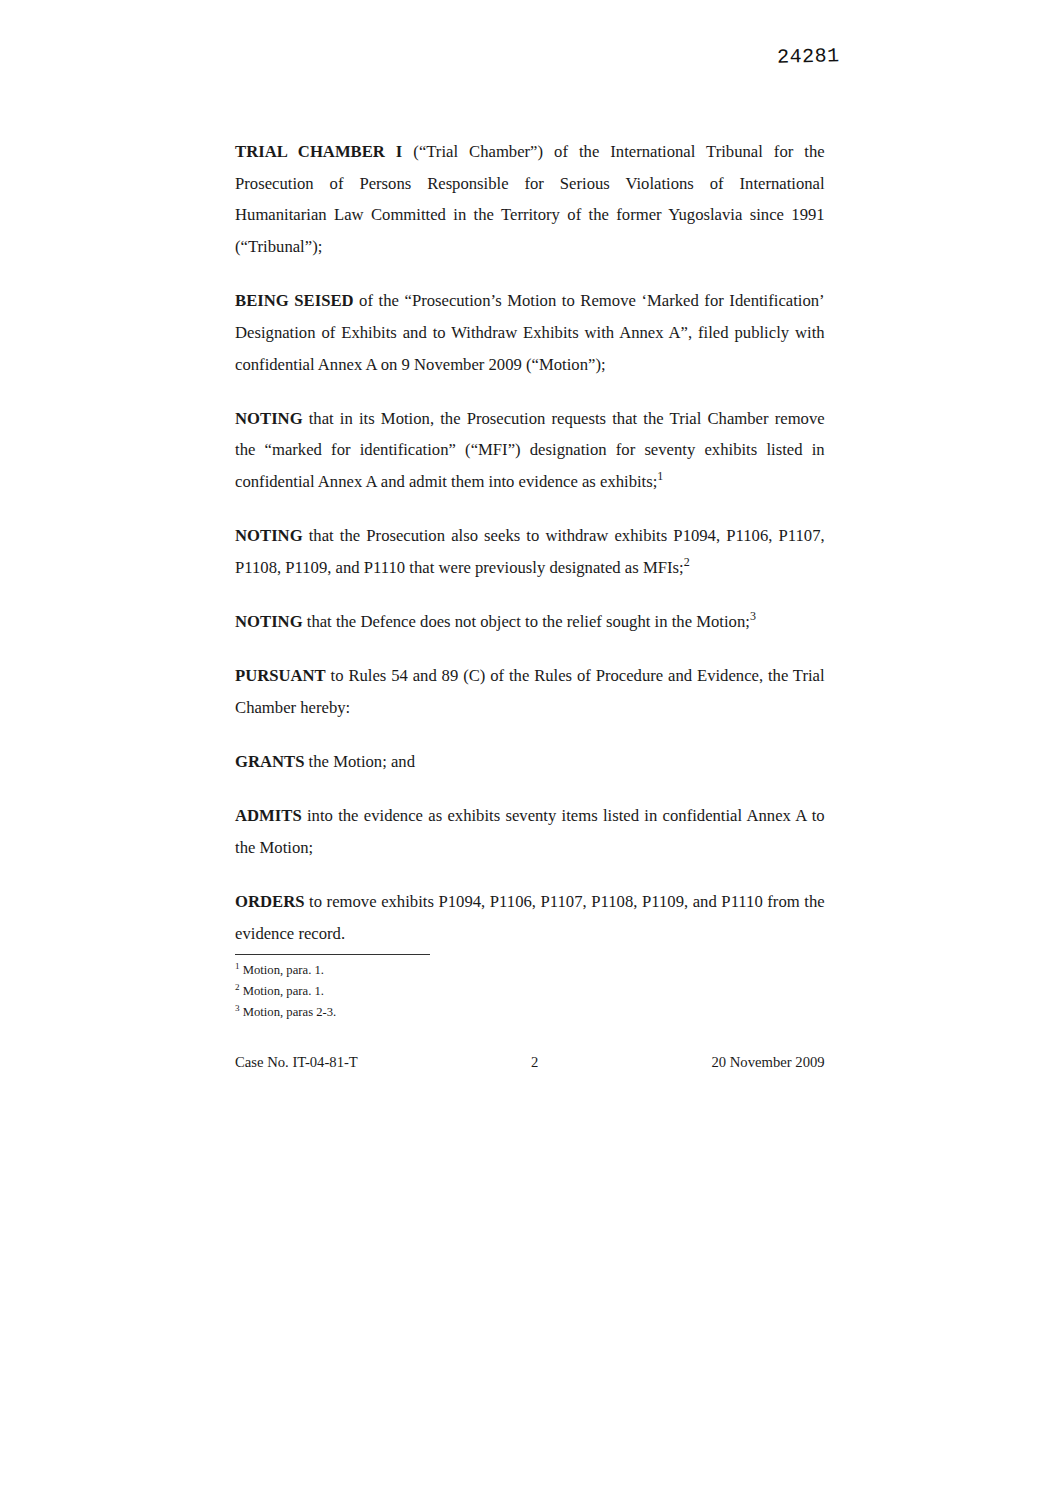24281
TRIAL CHAMBER I (“Trial Chamber”) of the International Tribunal for the Prosecution of Persons Responsible for Serious Violations of International Humanitarian Law Committed in the Territory of the former Yugoslavia since 1991 (“Tribunal”);
BEING SEISED of the “Prosecution’s Motion to Remove ‘Marked for Identification’ Designation of Exhibits and to Withdraw Exhibits with Annex A”, filed publicly with confidential Annex A on 9 November 2009 (“Motion”);
NOTING that in its Motion, the Prosecution requests that the Trial Chamber remove the “marked for identification” (“MFI”) designation for seventy exhibits listed in confidential Annex A and admit them into evidence as exhibits;1
NOTING that the Prosecution also seeks to withdraw exhibits P1094, P1106, P1107, P1108, P1109, and P1110 that were previously designated as MFIs;2
NOTING that the Defence does not object to the relief sought in the Motion;3
PURSUANT to Rules 54 and 89 (C) of the Rules of Procedure and Evidence, the Trial Chamber hereby:
GRANTS the Motion; and
ADMITS into the evidence as exhibits seventy items listed in confidential Annex A to the Motion;
ORDERS to remove exhibits P1094, P1106, P1107, P1108, P1109, and P1110 from the evidence record.
1 Motion, para. 1.
2 Motion, para. 1.
3 Motion, paras 2-3.
Case No. IT-04-81-T
2
20 November 2009